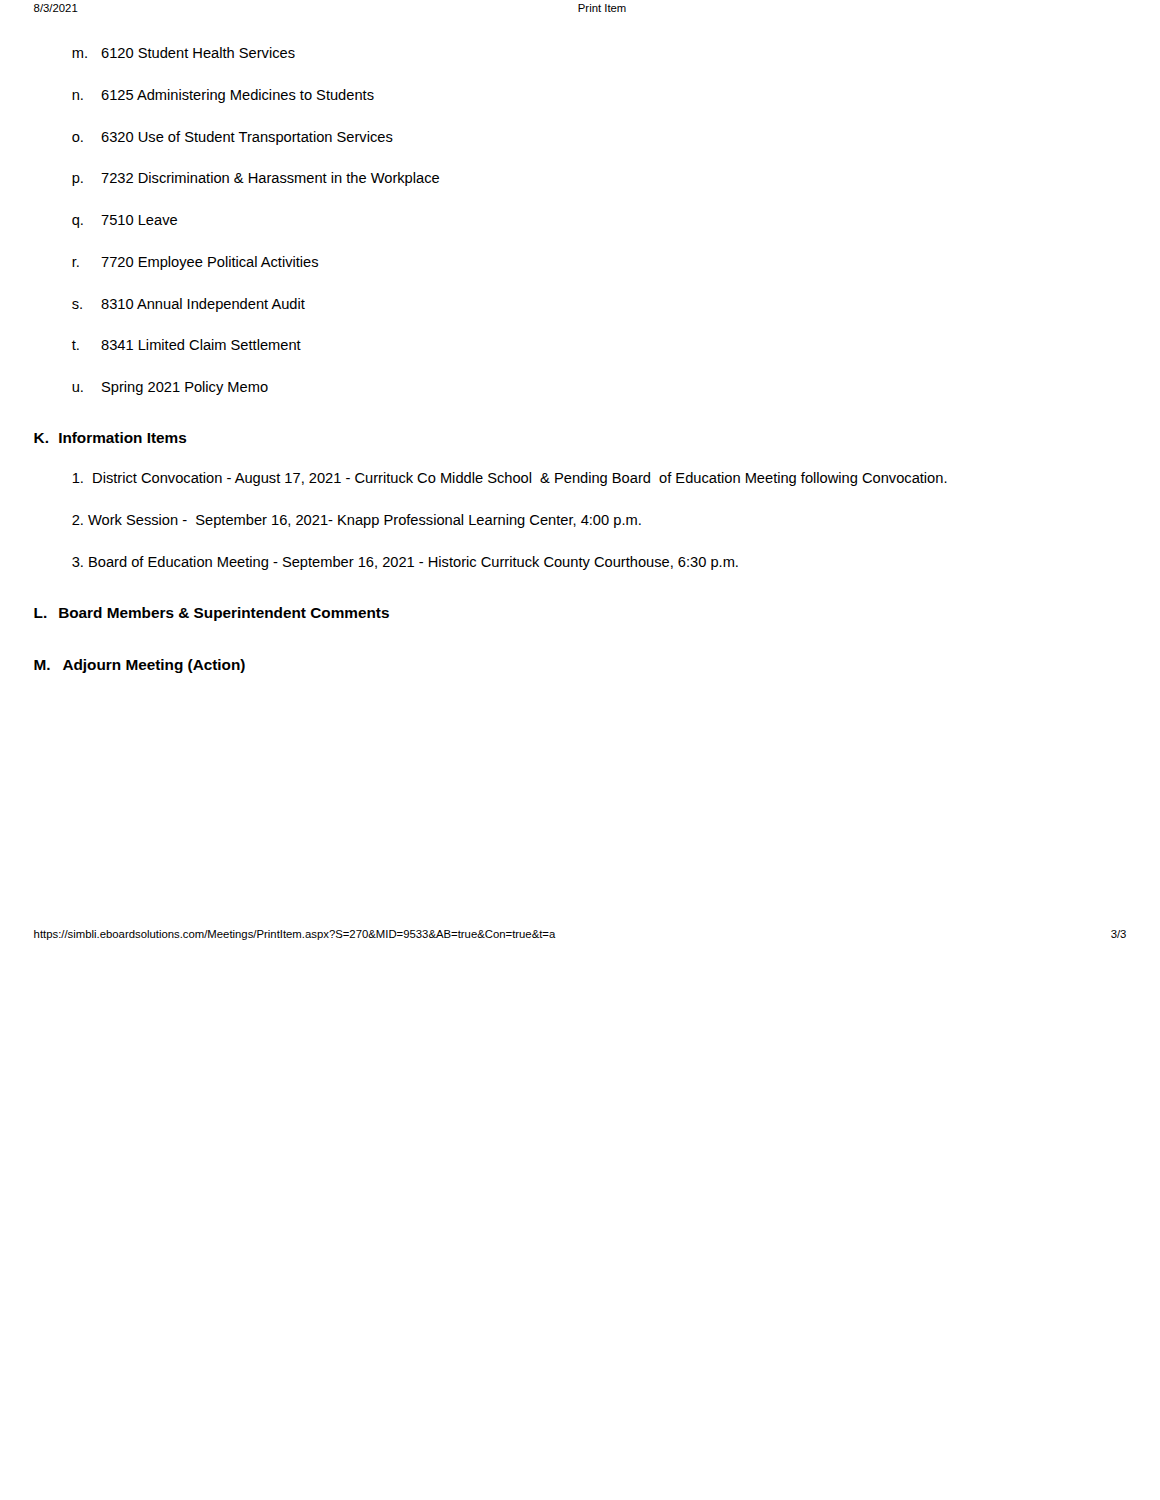8/3/2021 Print Item
m. 6120 Student Health Services
n. 6125 Administering Medicines to Students
o. 6320 Use of Student Transportation Services
p. 7232 Discrimination & Harassment in the Workplace
q. 7510 Leave
r. 7720 Employee Political Activities
s. 8310 Annual Independent Audit
t. 8341 Limited Claim Settlement
u. Spring 2021 Policy Memo
K. Information Items
1. District Convocation - August 17, 2021 - Currituck Co Middle School & Pending Board of Education Meeting following Convocation.
2. Work Session - September 16, 2021- Knapp Professional Learning Center, 4:00 p.m.
3. Board of Education Meeting - September 16, 2021 - Historic Currituck County Courthouse, 6:30 p.m.
L. Board Members & Superintendent Comments
M. Adjourn Meeting (Action)
https://simbli.eboardsolutions.com/Meetings/PrintItem.aspx?S=270&MID=9533&AB=true&Con=true&t=a 3/3